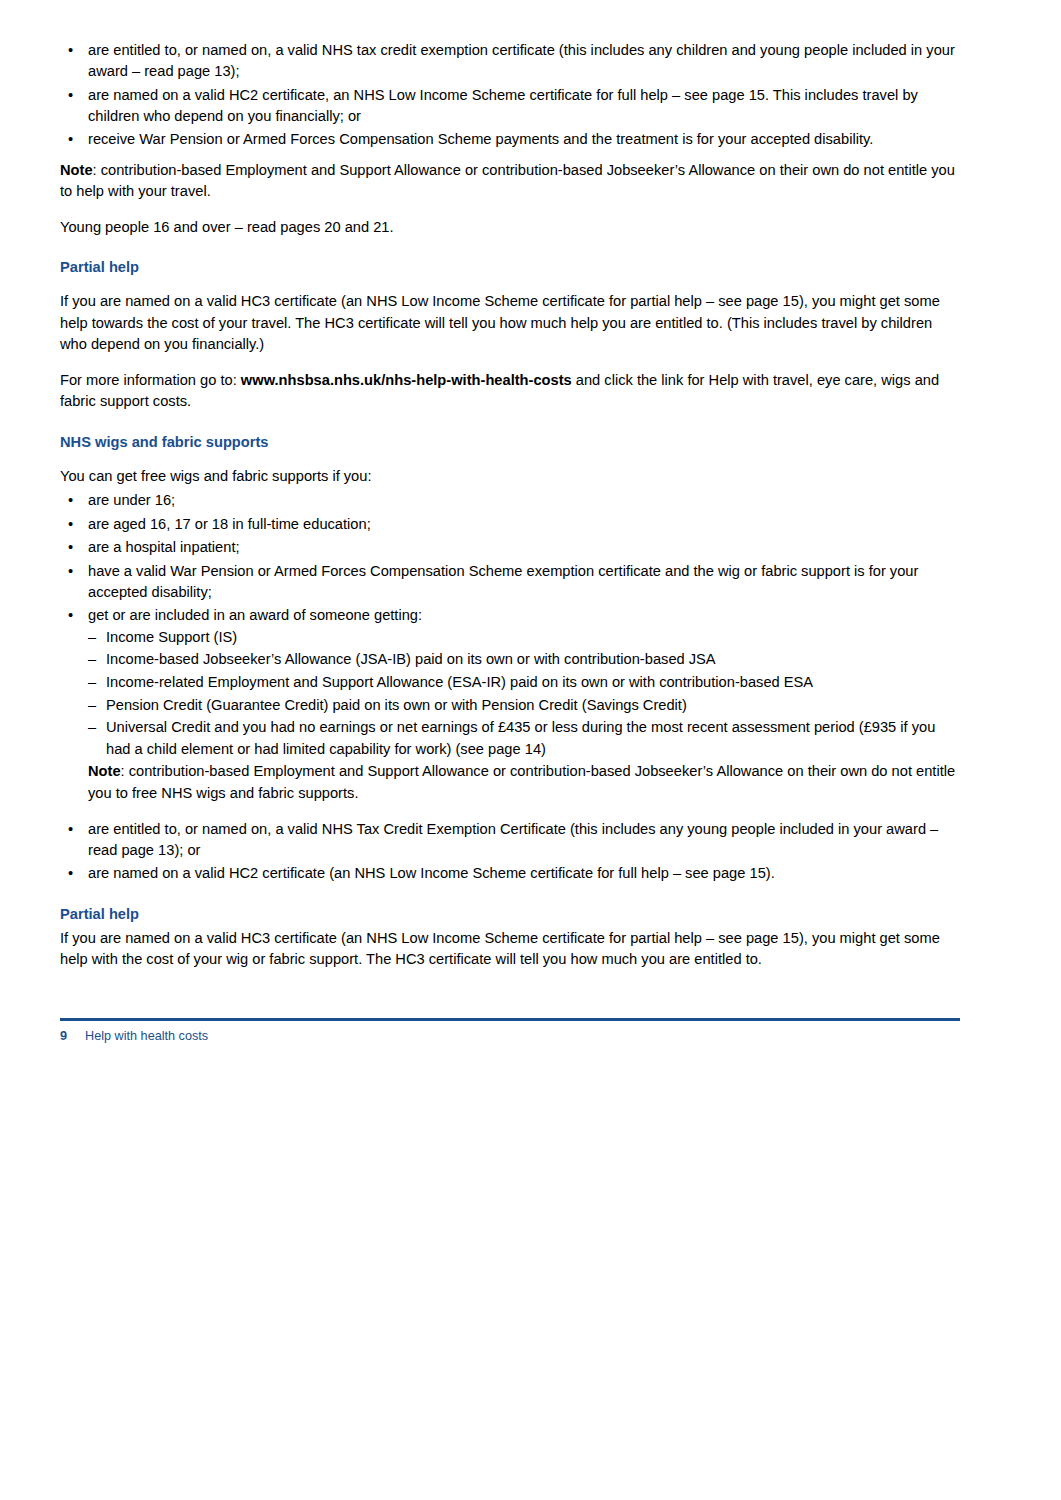are entitled to, or named on, a valid NHS tax credit exemption certificate (this includes any children and young people included in your award – read page 13);
are named on a valid HC2 certificate, an NHS Low Income Scheme certificate for full help – see page 15. This includes travel by children who depend on you financially; or
receive War Pension or Armed Forces Compensation Scheme payments and the treatment is for your accepted disability.
Note: contribution-based Employment and Support Allowance or contribution-based Jobseeker’s Allowance on their own do not entitle you to help with your travel.
Young people 16 and over – read pages 20 and 21.
Partial help
If you are named on a valid HC3 certificate (an NHS Low Income Scheme certificate for partial help – see page 15), you might get some help towards the cost of your travel. The HC3 certificate will tell you how much help you are entitled to. (This includes travel by children who depend on you financially.)
For more information go to: www.nhsbsa.nhs.uk/nhs-help-with-health-costs and click the link for Help with travel, eye care, wigs and fabric support costs.
NHS wigs and fabric supports
You can get free wigs and fabric supports if you:
are under 16;
are aged 16, 17 or 18 in full-time education;
are a hospital inpatient;
have a valid War Pension or Armed Forces Compensation Scheme exemption certificate and the wig or fabric support is for your accepted disability;
get or are included in an award of someone getting:
Income Support (IS)
Income-based Jobseeker’s Allowance (JSA-IB) paid on its own or with contribution-based JSA
Income-related Employment and Support Allowance (ESA-IR) paid on its own or with contribution-based ESA
Pension Credit (Guarantee Credit) paid on its own or with Pension Credit (Savings Credit)
Universal Credit and you had no earnings or net earnings of £435 or less during the most recent assessment period (£935 if you had a child element or had limited capability for work) (see page 14)
Note: contribution-based Employment and Support Allowance or contribution-based Jobseeker’s Allowance on their own do not entitle you to free NHS wigs and fabric supports.
are entitled to, or named on, a valid NHS Tax Credit Exemption Certificate (this includes any young people included in your award – read page 13); or
are named on a valid HC2 certificate (an NHS Low Income Scheme certificate for full help – see page 15).
Partial help
If you are named on a valid HC3 certificate (an NHS Low Income Scheme certificate for partial help – see page 15), you might get some help with the cost of your wig or fabric support. The HC3 certificate will tell you how much you are entitled to.
9 Help with health costs